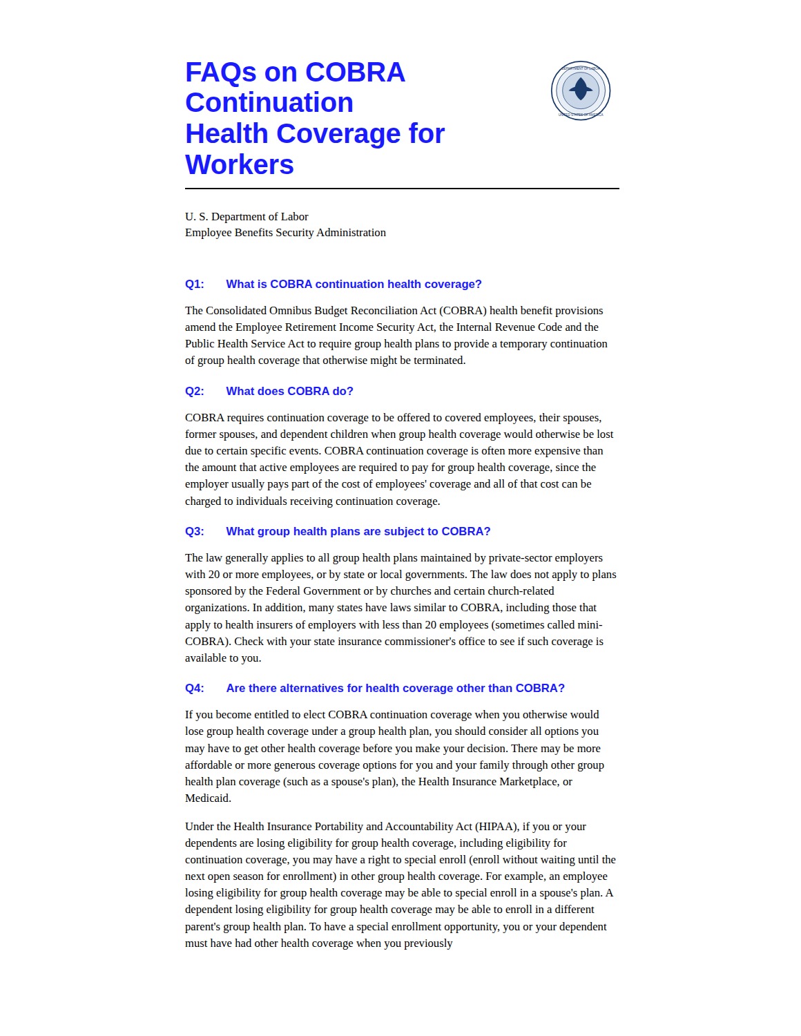FAQs on COBRA Continuation
Health Coverage for Workers
DEPARTMENT OF LABOR UNITED STATES OF AMERICA
U. S. Department of Labor
Employee Benefits Security Administration
Q1: What is COBRA continuation health coverage?
The Consolidated Omnibus Budget Reconciliation Act (COBRA) health benefit provisions amend the Employee Retirement Income Security Act, the Internal Revenue Code and the Public Health Service Act to require group health plans to provide a temporary continuation of group health coverage that otherwise might be terminated.
Q2: What does COBRA do?
COBRA requires continuation coverage to be offered to covered employees, their spouses, former spouses, and dependent children when group health coverage would otherwise be lost due to certain specific events. COBRA continuation coverage is often more expensive than the amount that active employees are required to pay for group health coverage, since the employer usually pays part of the cost of employees' coverage and all of that cost can be charged to individuals receiving continuation coverage.
Q3: What group health plans are subject to COBRA?
The law generally applies to all group health plans maintained by private-sector employers with 20 or more employees, or by state or local governments. The law does not apply to plans sponsored by the Federal Government or by churches and certain church-related organizations. In addition, many states have laws similar to COBRA, including those that apply to health insurers of employers with less than 20 employees (sometimes called mini-COBRA). Check with your state insurance commissioner's office to see if such coverage is available to you.
Q4: Are there alternatives for health coverage other than COBRA?
If you become entitled to elect COBRA continuation coverage when you otherwise would lose group health coverage under a group health plan, you should consider all options you may have to get other health coverage before you make your decision. There may be more affordable or more generous coverage options for you and your family through other group health plan coverage (such as a spouse's plan), the Health Insurance Marketplace, or Medicaid.
Under the Health Insurance Portability and Accountability Act (HIPAA), if you or your dependents are losing eligibility for group health coverage, including eligibility for continuation coverage, you may have a right to special enroll (enroll without waiting until the next open season for enrollment) in other group health coverage. For example, an employee losing eligibility for group health coverage may be able to special enroll in a spouse's plan. A dependent losing eligibility for group health coverage may be able to enroll in a different parent's group health plan. To have a special enrollment opportunity, you or your dependent must have had other health coverage when you previously